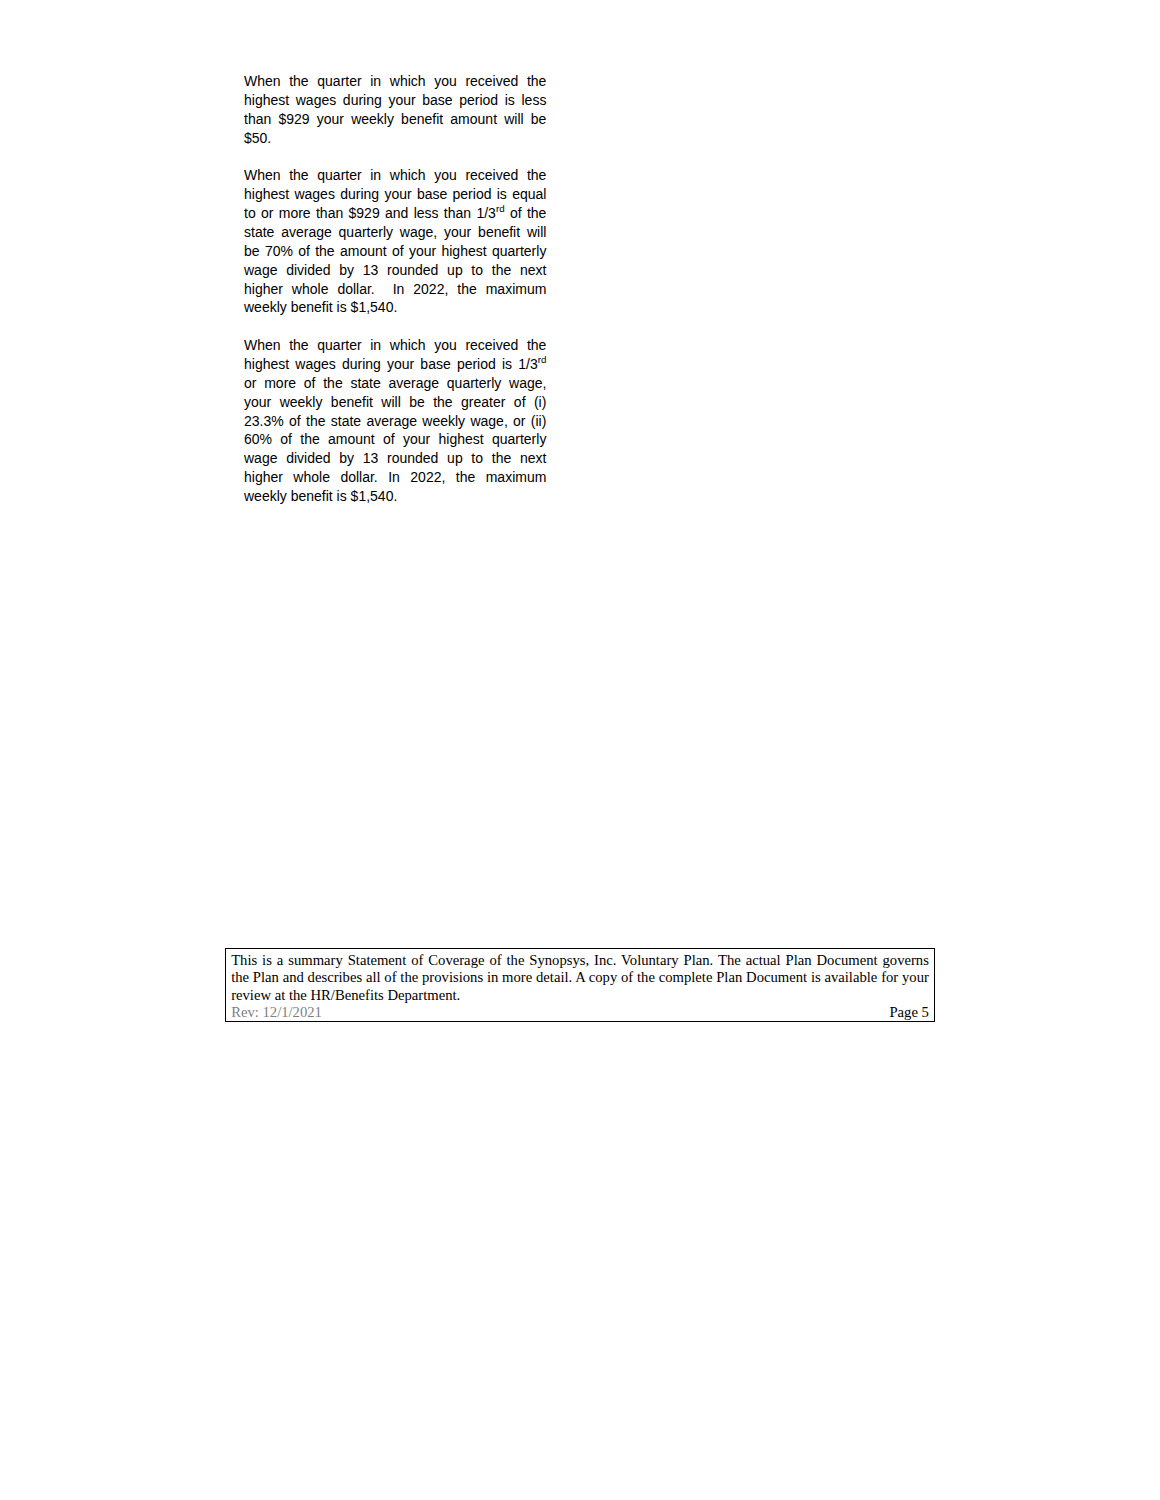When the quarter in which you received the highest wages during your base period is less than $929 your weekly benefit amount will be $50.
When the quarter in which you received the highest wages during your base period is equal to or more than $929 and less than 1/3rd of the state average quarterly wage, your benefit will be 70% of the amount of your highest quarterly wage divided by 13 rounded up to the next higher whole dollar. In 2022, the maximum weekly benefit is $1,540.
When the quarter in which you received the highest wages during your base period is 1/3rd or more of the state average quarterly wage, your weekly benefit will be the greater of (i) 23.3% of the state average weekly wage, or (ii) 60% of the amount of your highest quarterly wage divided by 13 rounded up to the next higher whole dollar. In 2022, the maximum weekly benefit is $1,540.
This is a summary Statement of Coverage of the Synopsys, Inc. Voluntary Plan. The actual Plan Document governs the Plan and describes all of the provisions in more detail. A copy of the complete Plan Document is available for your review at the HR/Benefits Department.
Rev: 12/1/2021 Page 5